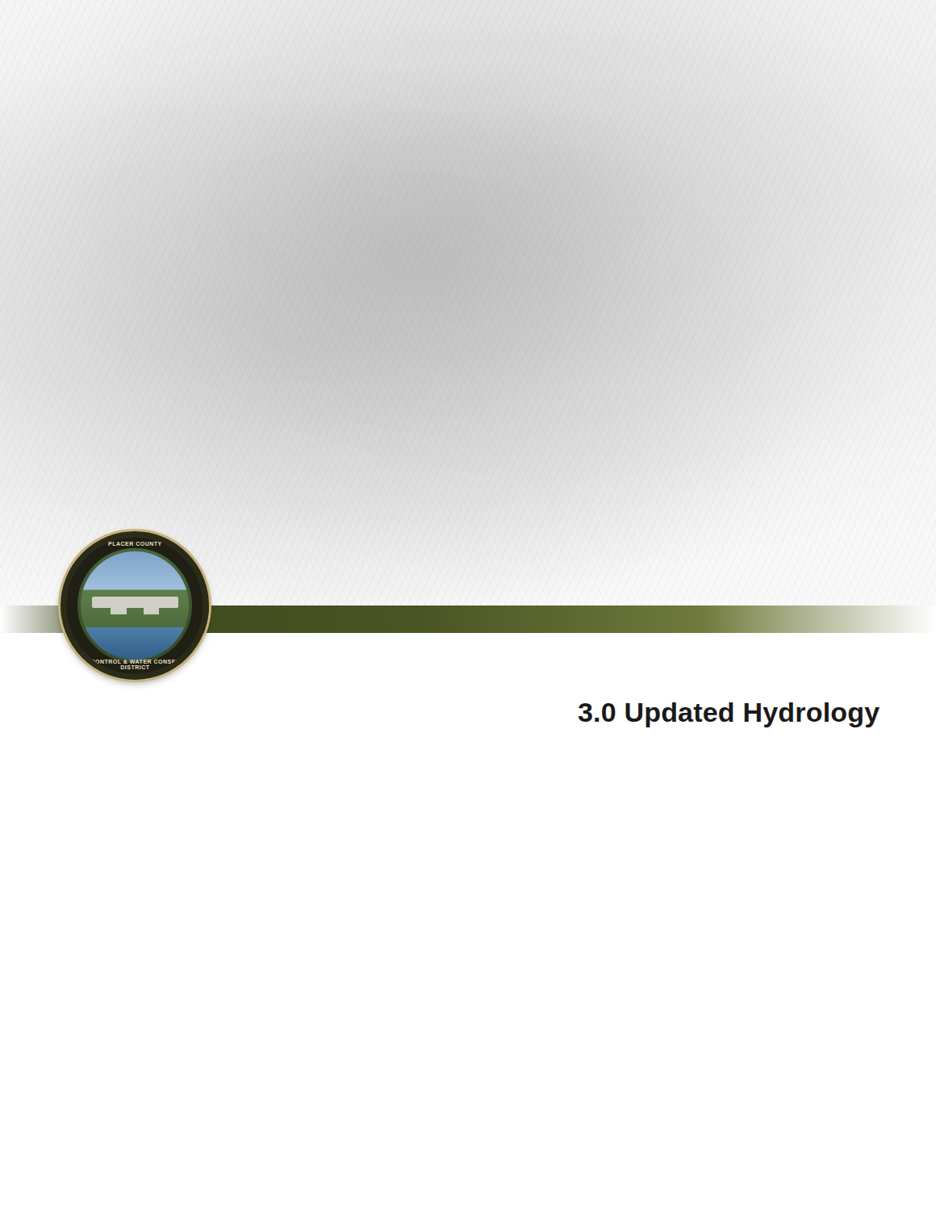Placer County
Flood Control & Water Conservation District
3.0 Updated Hydrology